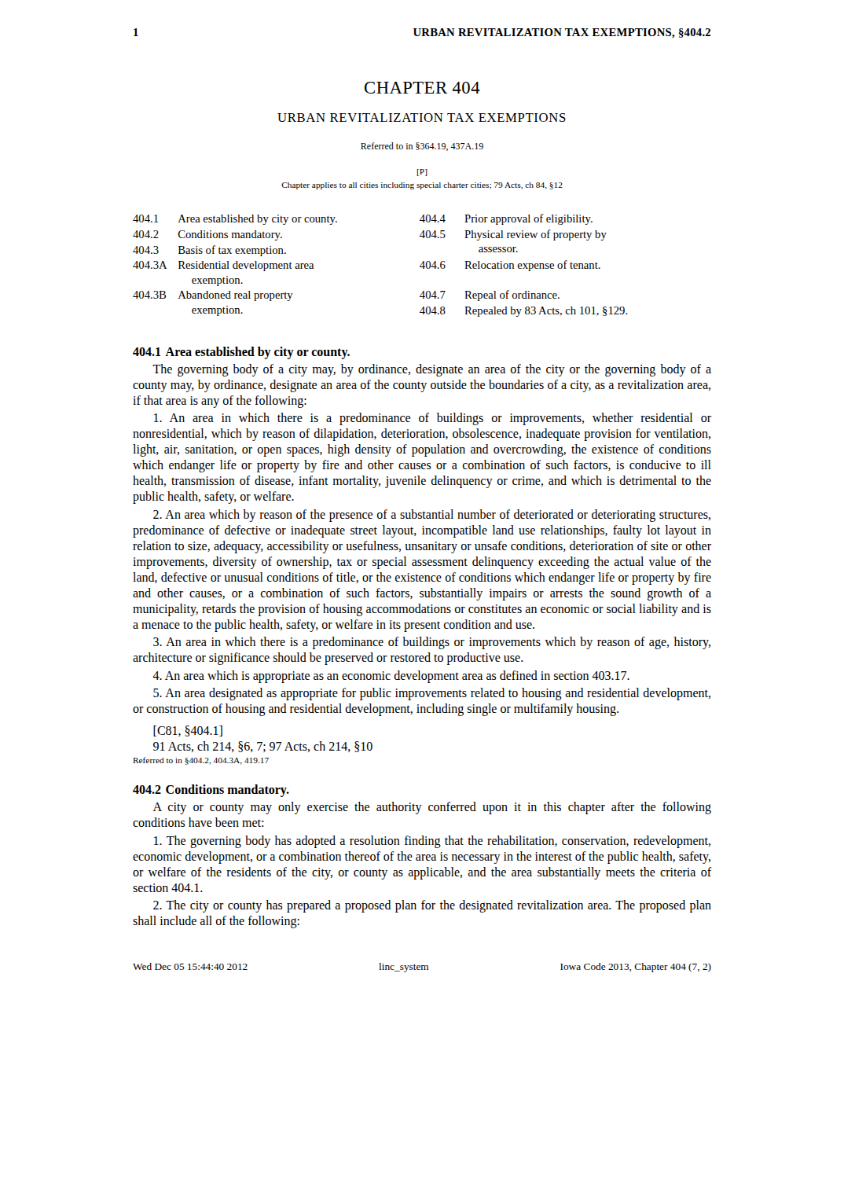1 URBAN REVITALIZATION TAX EXEMPTIONS, §404.2
CHAPTER 404
URBAN REVITALIZATION TAX EXEMPTIONS
Referred to in §364.19, 437A.19
[P] Chapter applies to all cities including special charter cities; 79 Acts, ch 84, §12
| 404.1 | Area established by city or county. | 404.4 | Prior approval of eligibility. |
| 404.2 | Conditions mandatory. | 404.5 | Physical review of property by assessor. |
| 404.3 | Basis of tax exemption. |
| 404.3A | Residential development area exemption. | 404.6 | Relocation expense of tenant. |
| 404.3B | Abandoned real property exemption. | 404.7 | Repeal of ordinance. |
| 404.8 | Repealed by 83 Acts, ch 101, §129. |
404.1 Area established by city or county.
The governing body of a city may, by ordinance, designate an area of the city or the governing body of a county may, by ordinance, designate an area of the county outside the boundaries of a city, as a revitalization area, if that area is any of the following:
1. An area in which there is a predominance of buildings or improvements, whether residential or nonresidential, which by reason of dilapidation, deterioration, obsolescence, inadequate provision for ventilation, light, air, sanitation, or open spaces, high density of population and overcrowding, the existence of conditions which endanger life or property by fire and other causes or a combination of such factors, is conducive to ill health, transmission of disease, infant mortality, juvenile delinquency or crime, and which is detrimental to the public health, safety, or welfare.
2. An area which by reason of the presence of a substantial number of deteriorated or deteriorating structures, predominance of defective or inadequate street layout, incompatible land use relationships, faulty lot layout in relation to size, adequacy, accessibility or usefulness, unsanitary or unsafe conditions, deterioration of site or other improvements, diversity of ownership, tax or special assessment delinquency exceeding the actual value of the land, defective or unusual conditions of title, or the existence of conditions which endanger life or property by fire and other causes, or a combination of such factors, substantially impairs or arrests the sound growth of a municipality, retards the provision of housing accommodations or constitutes an economic or social liability and is a menace to the public health, safety, or welfare in its present condition and use.
3. An area in which there is a predominance of buildings or improvements which by reason of age, history, architecture or significance should be preserved or restored to productive use.
4. An area which is appropriate as an economic development area as defined in section 403.17.
5. An area designated as appropriate for public improvements related to housing and residential development, or construction of housing and residential development, including single or multifamily housing.
[C81, §404.1]
91 Acts, ch 214, §6, 7; 97 Acts, ch 214, §10
Referred to in §404.2, 404.3A, 419.17
404.2 Conditions mandatory.
A city or county may only exercise the authority conferred upon it in this chapter after the following conditions have been met:
1. The governing body has adopted a resolution finding that the rehabilitation, conservation, redevelopment, economic development, or a combination thereof of the area is necessary in the interest of the public health, safety, or welfare of the residents of the city, or county as applicable, and the area substantially meets the criteria of section 404.1.
2. The city or county has prepared a proposed plan for the designated revitalization area. The proposed plan shall include all of the following:
Wed Dec 05 15:44:40 2012 linc_system Iowa Code 2013, Chapter 404 (7, 2)